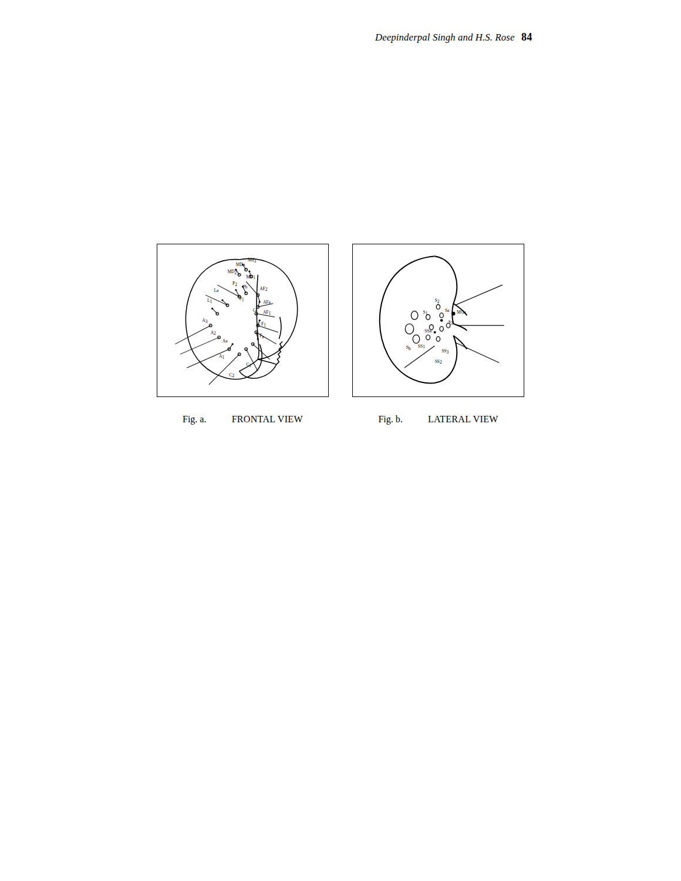Deepinderpal Singh and H.S. Rose 84
Md3 MDa MD2 MD1 P2 Pb P1 La L1 AF2 AFa AF1 G F1 Fa A3 A2 Aa A1 C1 C2
S2 Sa MGa S3 S1 SSa Sb SS1 SS3 SS2
Fig. a. FRONTAL VIEW
Fig. b. LATERAL VIEW